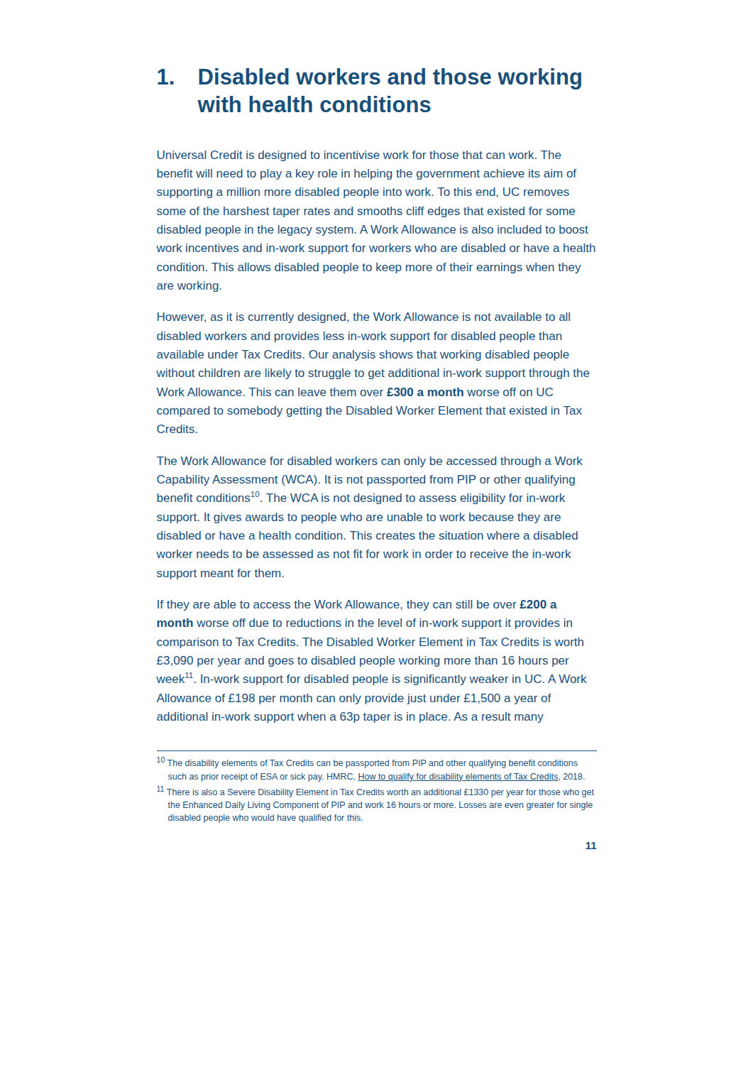1. Disabled workers and those working with health conditions
Universal Credit is designed to incentivise work for those that can work. The benefit will need to play a key role in helping the government achieve its aim of supporting a million more disabled people into work. To this end, UC removes some of the harshest taper rates and smooths cliff edges that existed for some disabled people in the legacy system. A Work Allowance is also included to boost work incentives and in-work support for workers who are disabled or have a health condition. This allows disabled people to keep more of their earnings when they are working.
However, as it is currently designed, the Work Allowance is not available to all disabled workers and provides less in-work support for disabled people than available under Tax Credits. Our analysis shows that working disabled people without children are likely to struggle to get additional in-work support through the Work Allowance. This can leave them over £300 a month worse off on UC compared to somebody getting the Disabled Worker Element that existed in Tax Credits.
The Work Allowance for disabled workers can only be accessed through a Work Capability Assessment (WCA). It is not passported from PIP or other qualifying benefit conditions10. The WCA is not designed to assess eligibility for in-work support. It gives awards to people who are unable to work because they are disabled or have a health condition. This creates the situation where a disabled worker needs to be assessed as not fit for work in order to receive the in-work support meant for them.
If they are able to access the Work Allowance, they can still be over £200 a month worse off due to reductions in the level of in-work support it provides in comparison to Tax Credits. The Disabled Worker Element in Tax Credits is worth £3,090 per year and goes to disabled people working more than 16 hours per week11. In-work support for disabled people is significantly weaker in UC. A Work Allowance of £198 per month can only provide just under £1,500 a year of additional in-work support when a 63p taper is in place. As a result many
10 The disability elements of Tax Credits can be passported from PIP and other qualifying benefit conditions such as prior receipt of ESA or sick pay. HMRC, How to qualify for disability elements of Tax Credits, 2018.
11 There is also a Severe Disability Element in Tax Credits worth an additional £1330 per year for those who get the Enhanced Daily Living Component of PIP and work 16 hours or more. Losses are even greater for single disabled people who would have qualified for this.
11